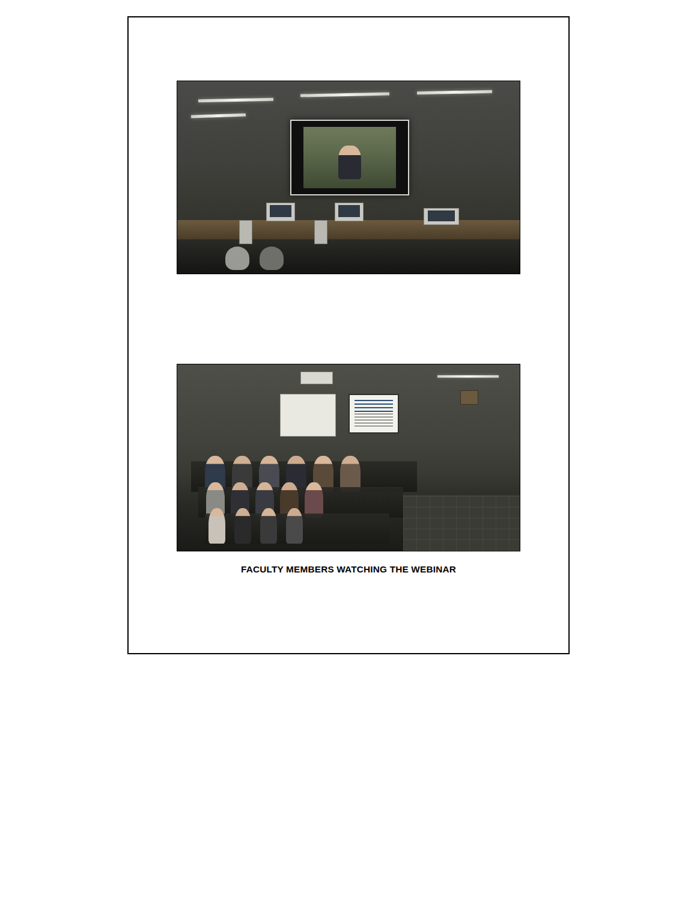FACULTY MEMBERS WATCHING THE WEBINAR